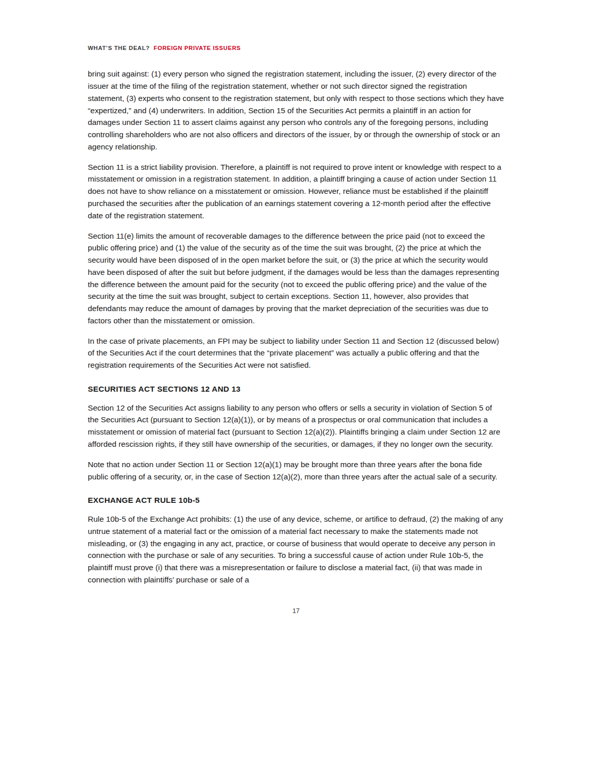WHAT’S THE DEAL? FOREIGN PRIVATE ISSUERS
bring suit against: (1) every person who signed the registration statement, including the issuer, (2) every director of the issuer at the time of the filing of the registration statement, whether or not such director signed the registration statement, (3) experts who consent to the registration statement, but only with respect to those sections which they have “expertized,” and (4) underwriters. In addition, Section 15 of the Securities Act permits a plaintiff in an action for damages under Section 11 to assert claims against any person who controls any of the foregoing persons, including controlling shareholders who are not also officers and directors of the issuer, by or through the ownership of stock or an agency relationship.
Section 11 is a strict liability provision. Therefore, a plaintiff is not required to prove intent or knowledge with respect to a misstatement or omission in a registration statement. In addition, a plaintiff bringing a cause of action under Section 11 does not have to show reliance on a misstatement or omission. However, reliance must be established if the plaintiff purchased the securities after the publication of an earnings statement covering a 12-month period after the effective date of the registration statement.
Section 11(e) limits the amount of recoverable damages to the difference between the price paid (not to exceed the public offering price) and (1) the value of the security as of the time the suit was brought, (2) the price at which the security would have been disposed of in the open market before the suit, or (3) the price at which the security would have been disposed of after the suit but before judgment, if the damages would be less than the damages representing the difference between the amount paid for the security (not to exceed the public offering price) and the value of the security at the time the suit was brought, subject to certain exceptions. Section 11, however, also provides that defendants may reduce the amount of damages by proving that the market depreciation of the securities was due to factors other than the misstatement or omission.
In the case of private placements, an FPI may be subject to liability under Section 11 and Section 12 (discussed below) of the Securities Act if the court determines that the “private placement” was actually a public offering and that the registration requirements of the Securities Act were not satisfied.
SECURITIES ACT SECTIONS 12 AND 13
Section 12 of the Securities Act assigns liability to any person who offers or sells a security in violation of Section 5 of the Securities Act (pursuant to Section 12(a)(1)), or by means of a prospectus or oral communication that includes a misstatement or omission of material fact (pursuant to Section 12(a)(2)). Plaintiffs bringing a claim under Section 12 are afforded rescission rights, if they still have ownership of the securities, or damages, if they no longer own the security.
Note that no action under Section 11 or Section 12(a)(1) may be brought more than three years after the bona fide public offering of a security, or, in the case of Section 12(a)(2), more than three years after the actual sale of a security.
EXCHANGE ACT RULE 10b-5
Rule 10b-5 of the Exchange Act prohibits: (1) the use of any device, scheme, or artifice to defraud, (2) the making of any untrue statement of a material fact or the omission of a material fact necessary to make the statements made not misleading, or (3) the engaging in any act, practice, or course of business that would operate to deceive any person in connection with the purchase or sale of any securities. To bring a successful cause of action under Rule 10b-5, the plaintiff must prove (i) that there was a misrepresentation or failure to disclose a material fact, (ii) that was made in connection with plaintiffs’ purchase or sale of a
17